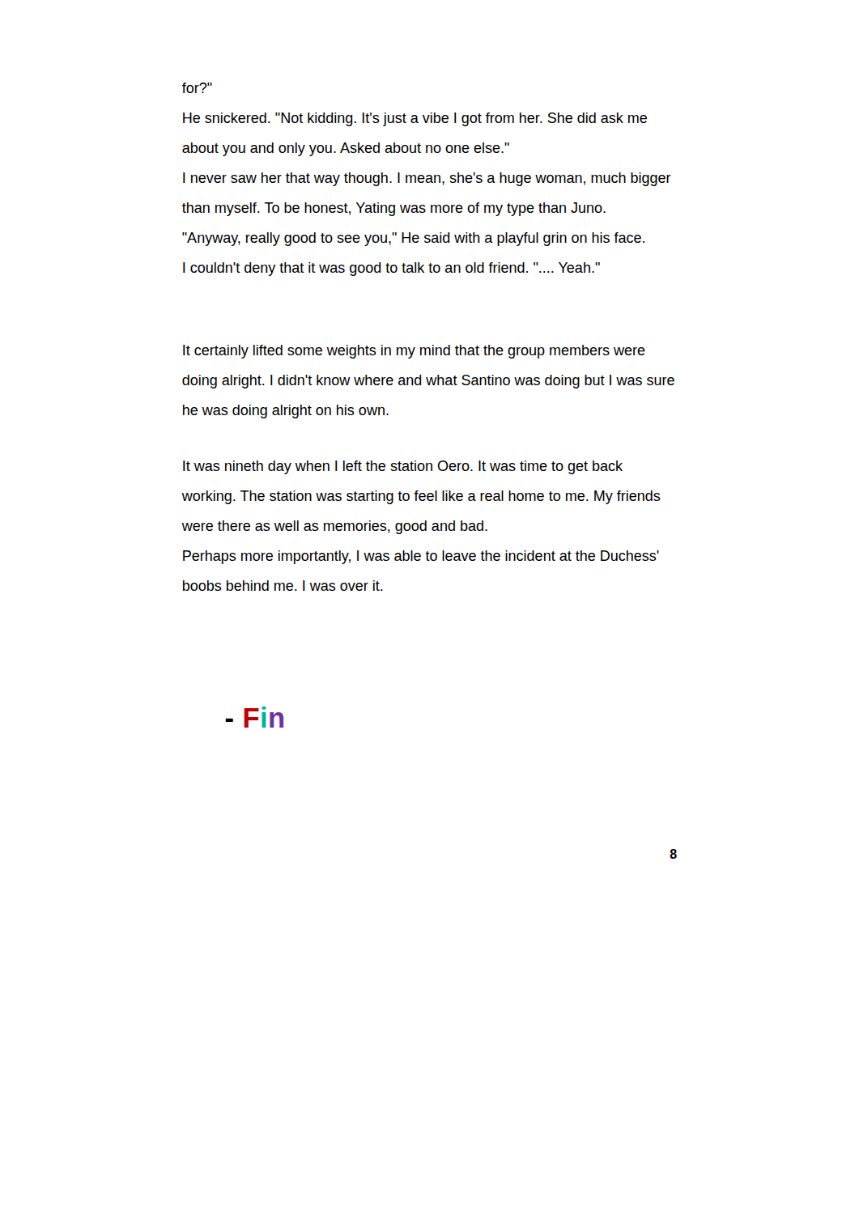for?"
He snickered. "Not kidding. It's just a vibe I got from her. She did ask me about you and only you. Asked about no one else."
I never saw her that way though. I mean, she's a huge woman, much bigger than myself. To be honest, Yating was more of my type than Juno.
"Anyway, really good to see you," He said with a playful grin on his face.
I couldn't deny that it was good to talk to an old friend. ".... Yeah."
It certainly lifted some weights in my mind that the group members were doing alright. I didn't know where and what Santino was doing but I was sure he was doing alright on his own.
It was nineth day when I left the station Oero. It was time to get back working. The station was starting to feel like a real home to me. My friends were there as well as memories, good and bad.
Perhaps more importantly, I was able to leave the incident at the Duchess' boobs behind me. I was over it.
- Fin
8